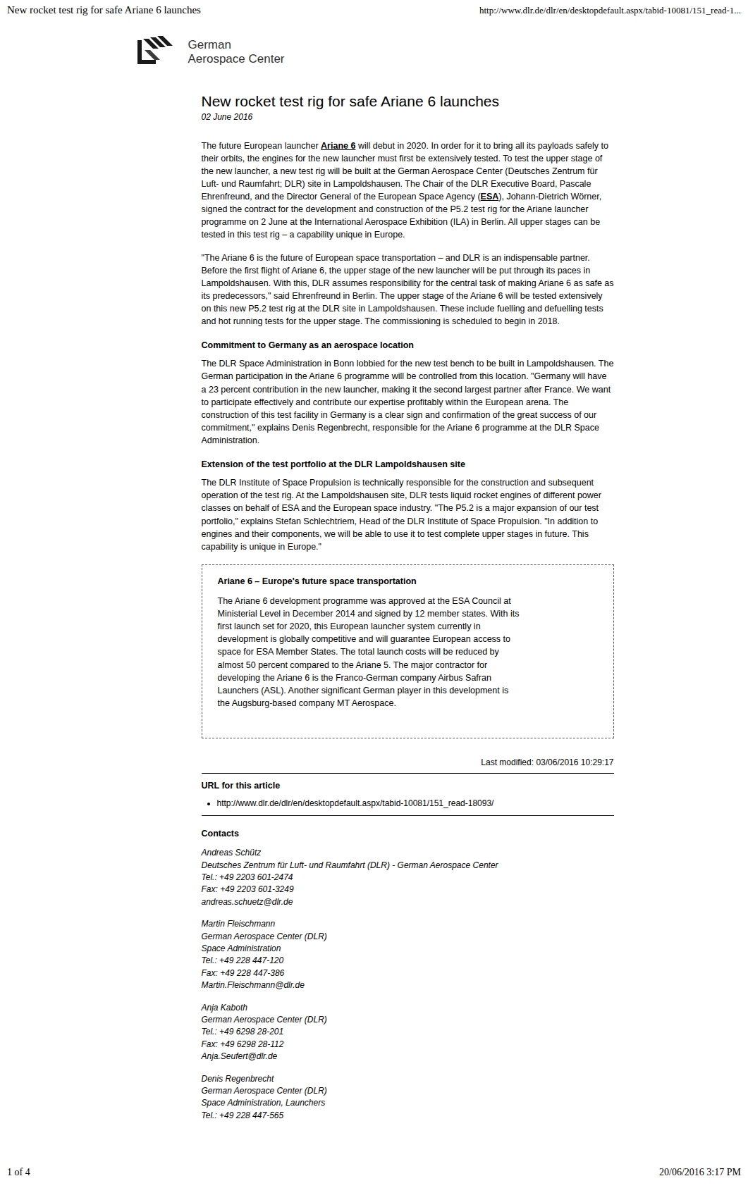New rocket test rig for safe Ariane 6 launches http://www.dlr.de/dlr/en/desktopdefault.aspx/tabid-10081/151_read-1...
German
Aerospace Center
New rocket test rig for safe Ariane 6 launches
02 June 2016
The future European launcher Ariane 6 will debut in 2020. In order for it to bring all its payloads safely to their orbits, the engines for the new launcher must first be extensively tested. To test the upper stage of the new launcher, a new test rig will be built at the German Aerospace Center (Deutsches Zentrum für Luft- und Raumfahrt; DLR) site in Lampoldshausen. The Chair of the DLR Executive Board, Pascale Ehrenfreund, and the Director General of the European Space Agency (ESA), Johann-Dietrich Wörner, signed the contract for the development and construction of the P5.2 test rig for the Ariane launcher programme on 2 June at the International Aerospace Exhibition (ILA) in Berlin. All upper stages can be tested in this test rig – a capability unique in Europe.
"The Ariane 6 is the future of European space transportation – and DLR is an indispensable partner. Before the first flight of Ariane 6, the upper stage of the new launcher will be put through its paces in Lampoldshausen. With this, DLR assumes responsibility for the central task of making Ariane 6 as safe as its predecessors," said Ehrenfreund in Berlin. The upper stage of the Ariane 6 will be tested extensively on this new P5.2 test rig at the DLR site in Lampoldshausen. These include fuelling and defuelling tests and hot running tests for the upper stage. The commissioning is scheduled to begin in 2018.
Commitment to Germany as an aerospace location
The DLR Space Administration in Bonn lobbied for the new test bench to be built in Lampoldshausen. The German participation in the Ariane 6 programme will be controlled from this location. "Germany will have a 23 percent contribution in the new launcher, making it the second largest partner after France. We want to participate effectively and contribute our expertise profitably within the European arena. The construction of this test facility in Germany is a clear sign and confirmation of the great success of our commitment," explains Denis Regenbrecht, responsible for the Ariane 6 programme at the DLR Space Administration.
Extension of the test portfolio at the DLR Lampoldshausen site
The DLR Institute of Space Propulsion is technically responsible for the construction and subsequent operation of the test rig. At the Lampoldshausen site, DLR tests liquid rocket engines of different power classes on behalf of ESA and the European space industry. "The P5.2 is a major expansion of our test portfolio," explains Stefan Schlechtriem, Head of the DLR Institute of Space Propulsion. "In addition to engines and their components, we will be able to use it to test complete upper stages in future. This capability is unique in Europe."
Ariane 6 – Europe's future space transportation
The Ariane 6 development programme was approved at the ESA Council at Ministerial Level in December 2014 and signed by 12 member states. With its first launch set for 2020, this European launcher system currently in development is globally competitive and will guarantee European access to space for ESA Member States. The total launch costs will be reduced by almost 50 percent compared to the Ariane 5. The major contractor for developing the Ariane 6 is the Franco-German company Airbus Safran Launchers (ASL). Another significant German player in this development is the Augsburg-based company MT Aerospace.
Last modified: 03/06/2016 10:29:17
URL for this article
http://www.dlr.de/dlr/en/desktopdefault.aspx/tabid-10081/151_read-18093/
Contacts
Andreas Schütz
Deutsches Zentrum für Luft- und Raumfahrt (DLR) - German Aerospace Center
Tel.: +49 2203 601-2474
Fax: +49 2203 601-3249
andreas.schuetz@dlr.de
Martin Fleischmann
German Aerospace Center (DLR)
Space Administration
Tel.: +49 228 447-120
Fax: +49 228 447-386
Martin.Fleischmann@dlr.de
Anja Kaboth
German Aerospace Center (DLR)
Tel.: +49 6298 28-201
Fax: +49 6298 28-112
Anja.Seufert@dlr.de
Denis Regenbrecht
German Aerospace Center (DLR)
Space Administration, Launchers
Tel.: +49 228 447-565
1 of 4 20/06/2016 3:17 PM